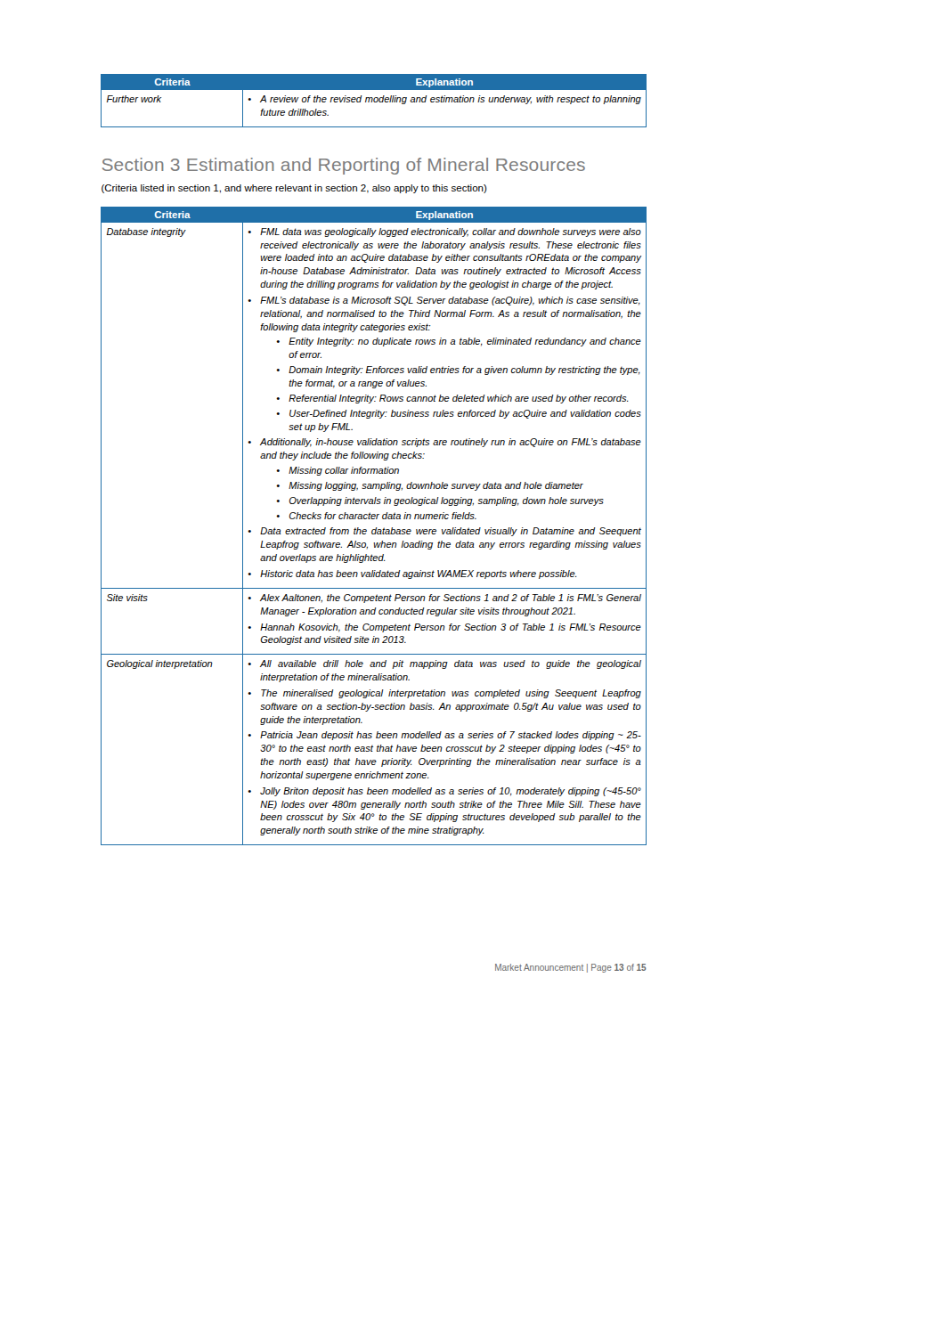For personal use only
| Criteria | Explanation |
| --- | --- |
| Further work | A review of the revised modelling and estimation is underway, with respect to planning future drillholes. |
Section 3 Estimation and Reporting of Mineral Resources
(Criteria listed in section 1, and where relevant in section 2, also apply to this section)
| Criteria | Explanation |
| --- | --- |
| Database integrity | FML data was geologically logged electronically, collar and downhole surveys were also received electronically as were the laboratory analysis results. These electronic files were loaded into an acQuire database by either consultants rOREdata or the company in-house Database Administrator. Data was routinely extracted to Microsoft Access during the drilling programs for validation by the geologist in charge of the project. FML’s database is a Microsoft SQL Server database (acQuire), which is case sensitive, relational, and normalised to the Third Normal Form. As a result of normalisation, the following data integrity categories exist: Entity Integrity: no duplicate rows in a table, eliminated redundancy and chance of error. Domain Integrity: Enforces valid entries for a given column by restricting the type, the format, or a range of values. Referential Integrity: Rows cannot be deleted which are used by other records. User-Defined Integrity: business rules enforced by acQuire and validation codes set up by FML. Additionally, in-house validation scripts are routinely run in acQuire on FML’s database and they include the following checks: Missing collar information Missing logging, sampling, downhole survey data and hole diameter Overlapping intervals in geological logging, sampling, down hole surveys Checks for character data in numeric fields. Data extracted from the database were validated visually in Datamine and Seequent Leapfrog software. Also, when loading the data any errors regarding missing values and overlaps are highlighted. Historic data has been validated against WAMEX reports where possible. |
| Site visits | Alex Aaltonen, the Competent Person for Sections 1 and 2 of Table 1 is FML’s General Manager - Exploration and conducted regular site visits throughout 2021. Hannah Kosovich, the Competent Person for Section 3 of Table 1 is FML’s Resource Geologist and visited site in 2013. |
| Geological interpretation | All available drill hole and pit mapping data was used to guide the geological interpretation of the mineralisation. The mineralised geological interpretation was completed using Seequent Leapfrog software on a section-by-section basis. An approximate 0.5g/t Au value was used to guide the interpretation. Patricia Jean deposit has been modelled as a series of 7 stacked lodes dipping ~ 25-30° to the east north east that have been crosscut by 2 steeper dipping lodes (~45° to the north east) that have priority. Overprinting the mineralisation near surface is a horizontal supergene enrichment zone. Jolly Briton deposit has been modelled as a series of 10, moderately dipping (~45-50° NE) lodes over 480m generally north south strike of the Three Mile Sill. These have been crosscut by Six 40° to the SE dipping structures developed sub parallel to the generally north south strike of the mine stratigraphy. |
Market Announcement | Page 13 of 15